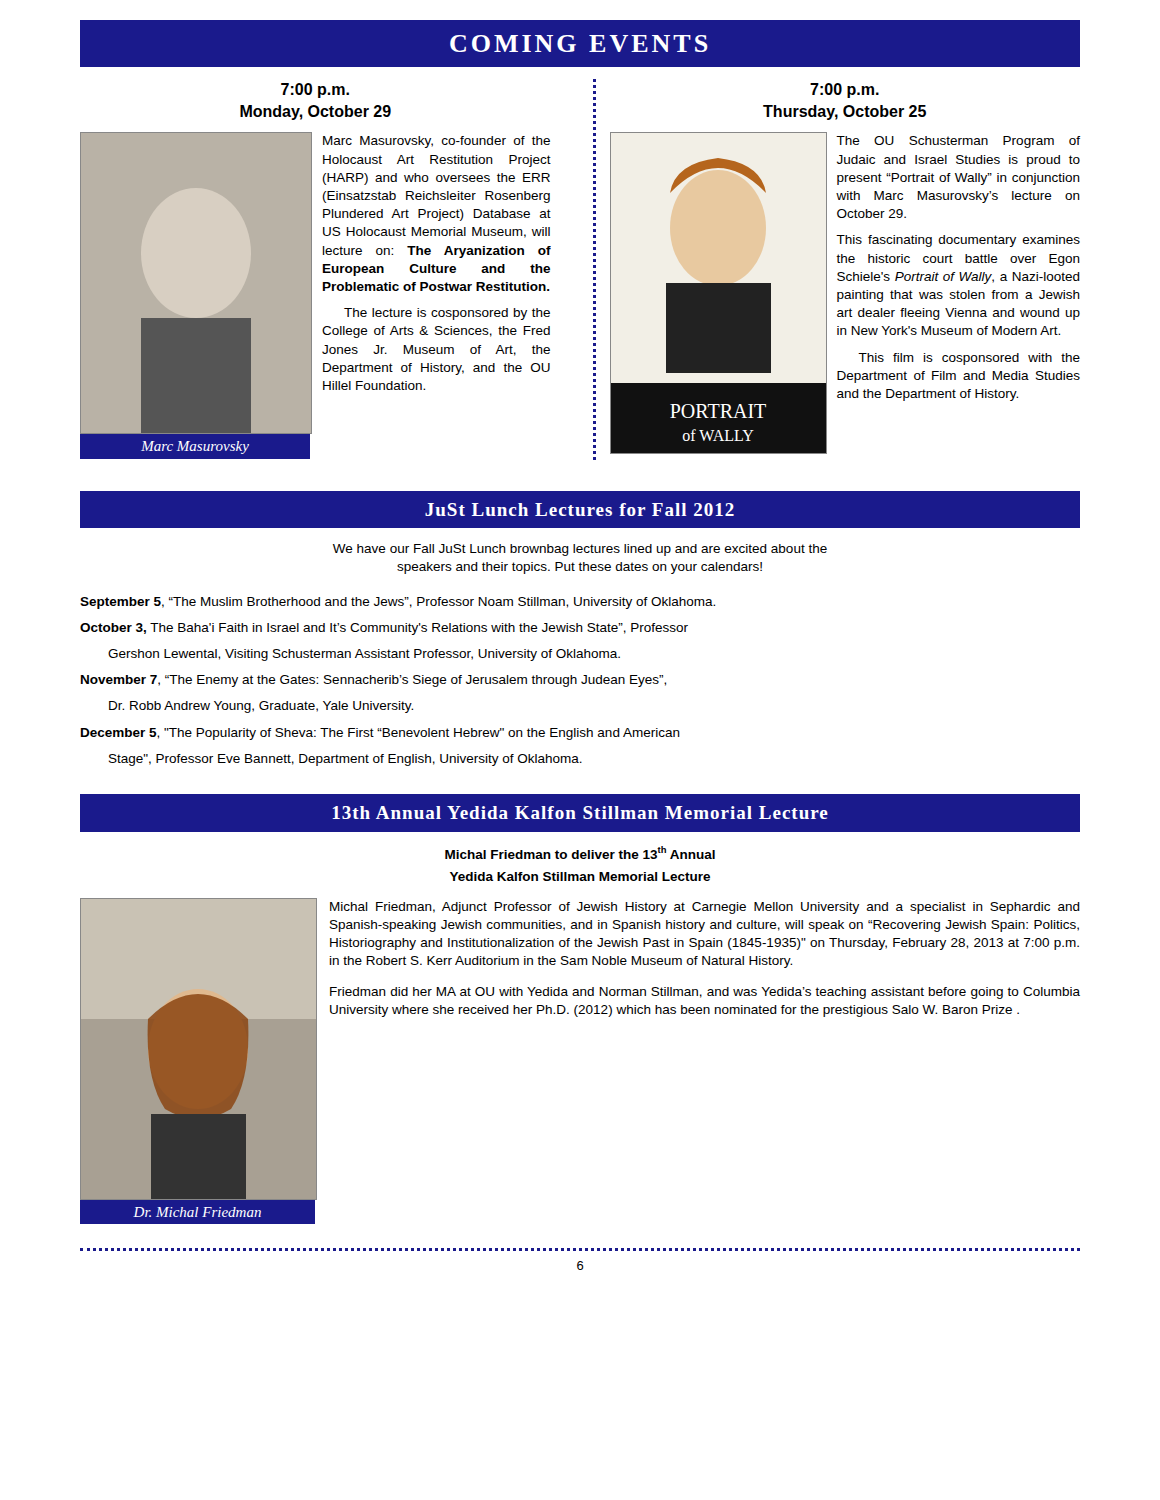COMING EVENTS
7:00 p.m.
Monday, October 29
Marc Masurovsky
Marc Masurovsky, co-founder of the Holocaust Art Restitution Project (HARP) and who oversees the ERR (Einsatzstab Reichsleiter Rosenberg Plundered Art Project) Database at US Holocaust Memorial Museum, will lecture on: The Aryanization of European Culture and the Problematic of Postwar Restitution.
The lecture is cosponsored by the College of Arts & Sciences, the Fred Jones Jr. Museum of Art, the Department of History, and the OU Hillel Foundation.
7:00 p.m.
Thursday, October 25
The OU Schusterman Program of Judaic and Israel Studies is proud to present “Portrait of Wally” in conjunction with Marc Masurovsky’s lecture on October 29.
This fascinating documentary examines the historic court battle over Egon Schiele's Portrait of Wally, a Nazi-looted painting that was stolen from a Jewish art dealer fleeing Vienna and wound up in New York's Museum of Modern Art.
This film is cosponsored with the Department of Film and Media Studies and the Department of History.
JuSt Lunch Lectures for Fall 2012
We have our Fall JuSt Lunch brownbag lectures lined up and are excited about the
speakers and their topics. Put these dates on your calendars!
September 5, “The Muslim Brotherhood and the Jews”, Professor Noam Stillman, University of Oklahoma.
October 3, The Baha'i Faith in Israel and It’s Community's Relations with the Jewish State”, Professor
Gershon Lewental, Visiting Schusterman Assistant Professor, University of Oklahoma.
November 7, “The Enemy at the Gates: Sennacherib’s Siege of Jerusalem through Judean Eyes”,
Dr. Robb Andrew Young, Graduate, Yale University.
December 5, "The Popularity of Sheva: The First “Benevolent Hebrew" on the English and American
Stage", Professor Eve Bannett, Department of English, University of Oklahoma.
13th Annual Yedida Kalfon Stillman Memorial Lecture
Michal Friedman to deliver the 13th Annual
Yedida Kalfon Stillman Memorial Lecture
Dr. Michal Friedman
Michal Friedman, Adjunct Professor of Jewish History at Carnegie Mellon University and a specialist in Sephardic and Spanish-speaking Jewish communities, and in Spanish history and culture, will speak on “Recovering Jewish Spain: Politics, Historiography and Institutionalization of the Jewish Past in Spain (1845-1935)" on Thursday, February 28, 2013 at 7:00 p.m. in the Robert S. Kerr Auditorium in the Sam Noble Museum of Natural History.
Friedman did her MA at OU with Yedida and Norman Stillman, and was Yedida’s teaching assistant before going to Columbia University where she received her Ph.D. (2012) which has been nominated for the prestigious Salo W. Baron Prize .
6